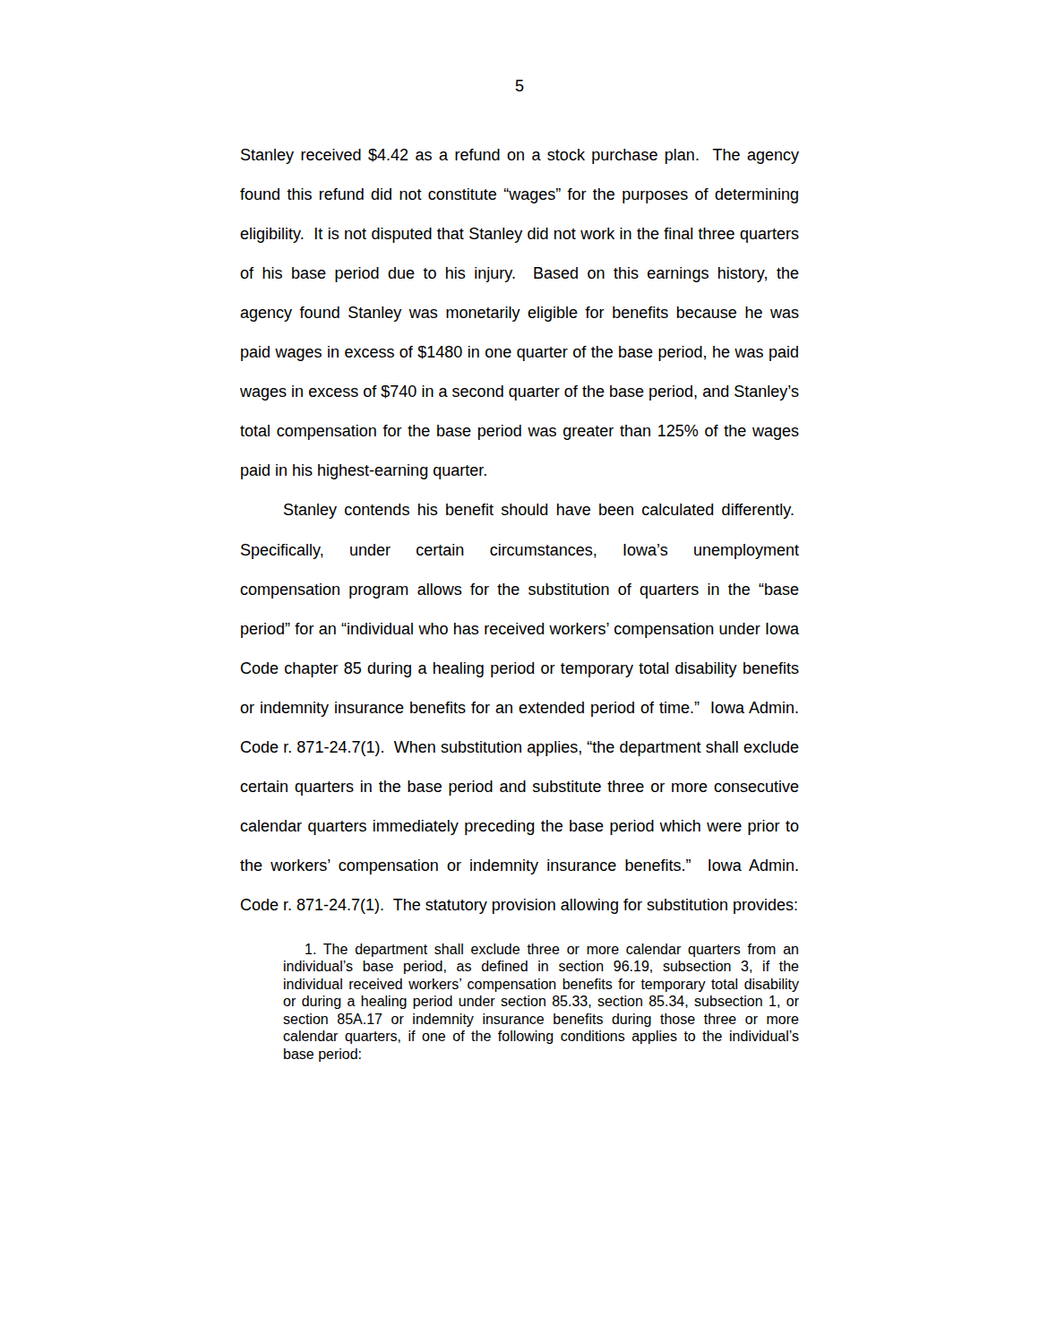5
Stanley received $4.42 as a refund on a stock purchase plan. The agency found this refund did not constitute “wages” for the purposes of determining eligibility. It is not disputed that Stanley did not work in the final three quarters of his base period due to his injury. Based on this earnings history, the agency found Stanley was monetarily eligible for benefits because he was paid wages in excess of $1480 in one quarter of the base period, he was paid wages in excess of $740 in a second quarter of the base period, and Stanley’s total compensation for the base period was greater than 125% of the wages paid in his highest-earning quarter.
Stanley contends his benefit should have been calculated differently. Specifically, under certain circumstances, Iowa’s unemployment compensation program allows for the substitution of quarters in the “base period” for an “individual who has received workers’ compensation under Iowa Code chapter 85 during a healing period or temporary total disability benefits or indemnity insurance benefits for an extended period of time.” Iowa Admin. Code r. 871-24.7(1). When substitution applies, “the department shall exclude certain quarters in the base period and substitute three or more consecutive calendar quarters immediately preceding the base period which were prior to the workers’ compensation or indemnity insurance benefits.” Iowa Admin. Code r. 871-24.7(1). The statutory provision allowing for substitution provides:
1. The department shall exclude three or more calendar quarters from an individual’s base period, as defined in section 96.19, subsection 3, if the individual received workers’ compensation benefits for temporary total disability or during a healing period under section 85.33, section 85.34, subsection 1, or section 85A.17 or indemnity insurance benefits during those three or more calendar quarters, if one of the following conditions applies to the individual’s base period: